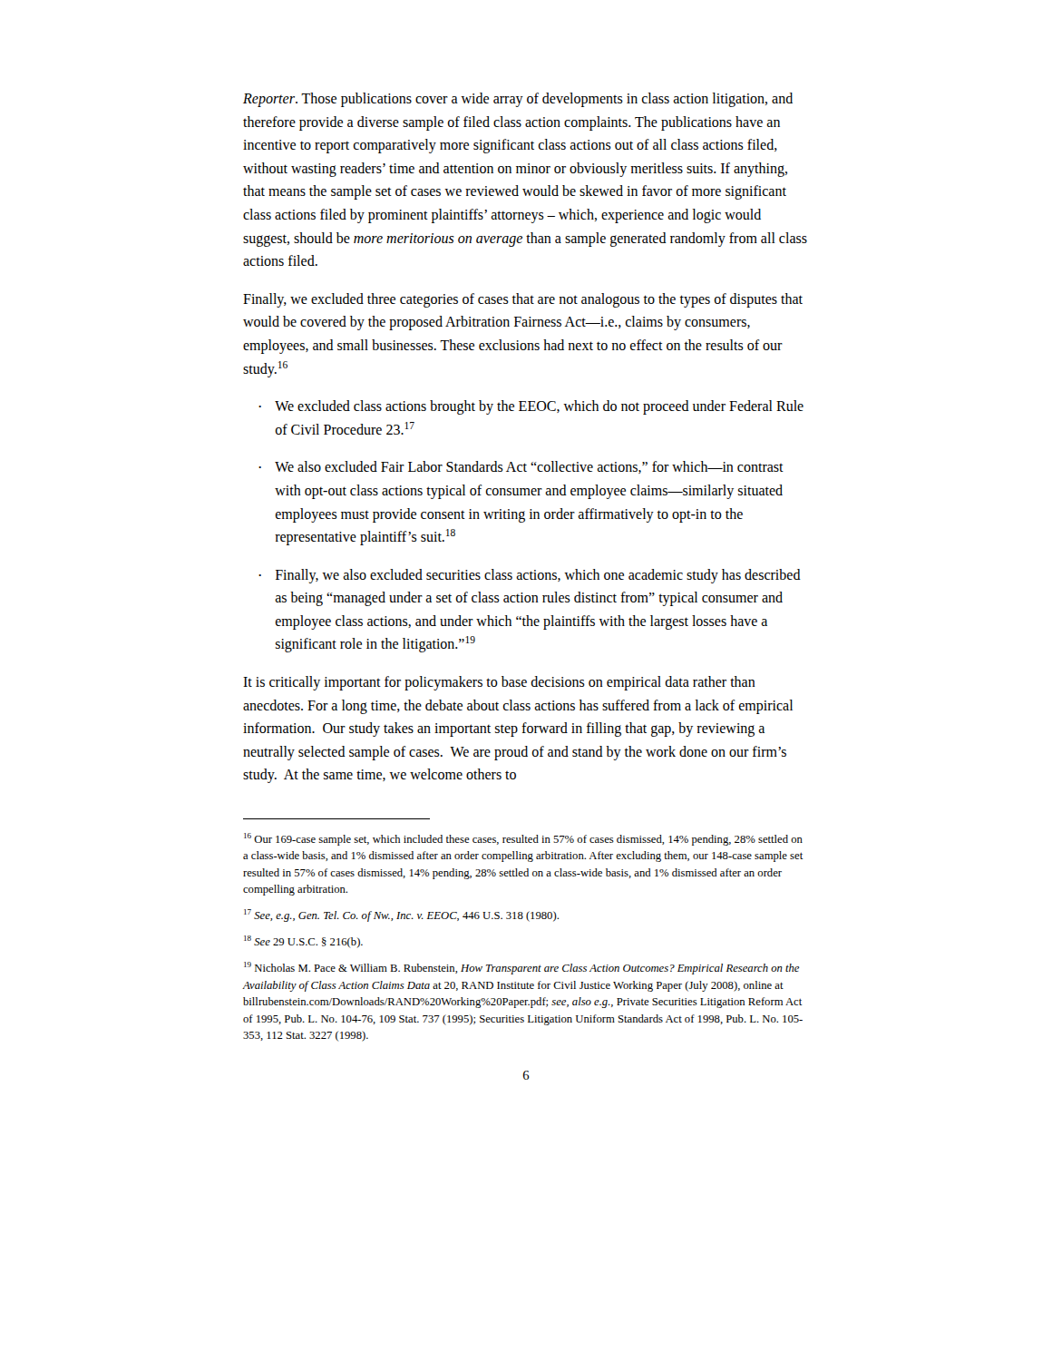Reporter. Those publications cover a wide array of developments in class action litigation, and therefore provide a diverse sample of filed class action complaints. The publications have an incentive to report comparatively more significant class actions out of all class actions filed, without wasting readers’ time and attention on minor or obviously meritless suits. If anything, that means the sample set of cases we reviewed would be skewed in favor of more significant class actions filed by prominent plaintiffs’ attorneys – which, experience and logic would suggest, should be more meritorious on average than a sample generated randomly from all class actions filed.
Finally, we excluded three categories of cases that are not analogous to the types of disputes that would be covered by the proposed Arbitration Fairness Act—i.e., claims by consumers, employees, and small businesses. These exclusions had next to no effect on the results of our study.16
We excluded class actions brought by the EEOC, which do not proceed under Federal Rule of Civil Procedure 23.17
We also excluded Fair Labor Standards Act “collective actions,” for which—in contrast with opt-out class actions typical of consumer and employee claims—similarly situated employees must provide consent in writing in order affirmatively to opt-in to the representative plaintiff’s suit.18
Finally, we also excluded securities class actions, which one academic study has described as being “managed under a set of class action rules distinct from” typical consumer and employee class actions, and under which “the plaintiffs with the largest losses have a significant role in the litigation.”19
It is critically important for policymakers to base decisions on empirical data rather than anecdotes. For a long time, the debate about class actions has suffered from a lack of empirical information. Our study takes an important step forward in filling that gap, by reviewing a neutrally selected sample of cases. We are proud of and stand by the work done on our firm’s study. At the same time, we welcome others to
16 Our 169-case sample set, which included these cases, resulted in 57% of cases dismissed, 14% pending, 28% settled on a class-wide basis, and 1% dismissed after an order compelling arbitration. After excluding them, our 148-case sample set resulted in 57% of cases dismissed, 14% pending, 28% settled on a class-wide basis, and 1% dismissed after an order compelling arbitration.
17 See, e.g., Gen. Tel. Co. of Nw., Inc. v. EEOC, 446 U.S. 318 (1980).
18 See 29 U.S.C. § 216(b).
19 Nicholas M. Pace & William B. Rubenstein, How Transparent are Class Action Outcomes? Empirical Research on the Availability of Class Action Claims Data at 20, RAND Institute for Civil Justice Working Paper (July 2008), online at billrubenstein.com/Downloads/RAND%20Working%20Paper.pdf; see, also e.g., Private Securities Litigation Reform Act of 1995, Pub. L. No. 104-76, 109 Stat. 737 (1995); Securities Litigation Uniform Standards Act of 1998, Pub. L. No. 105-353, 112 Stat. 3227 (1998).
6